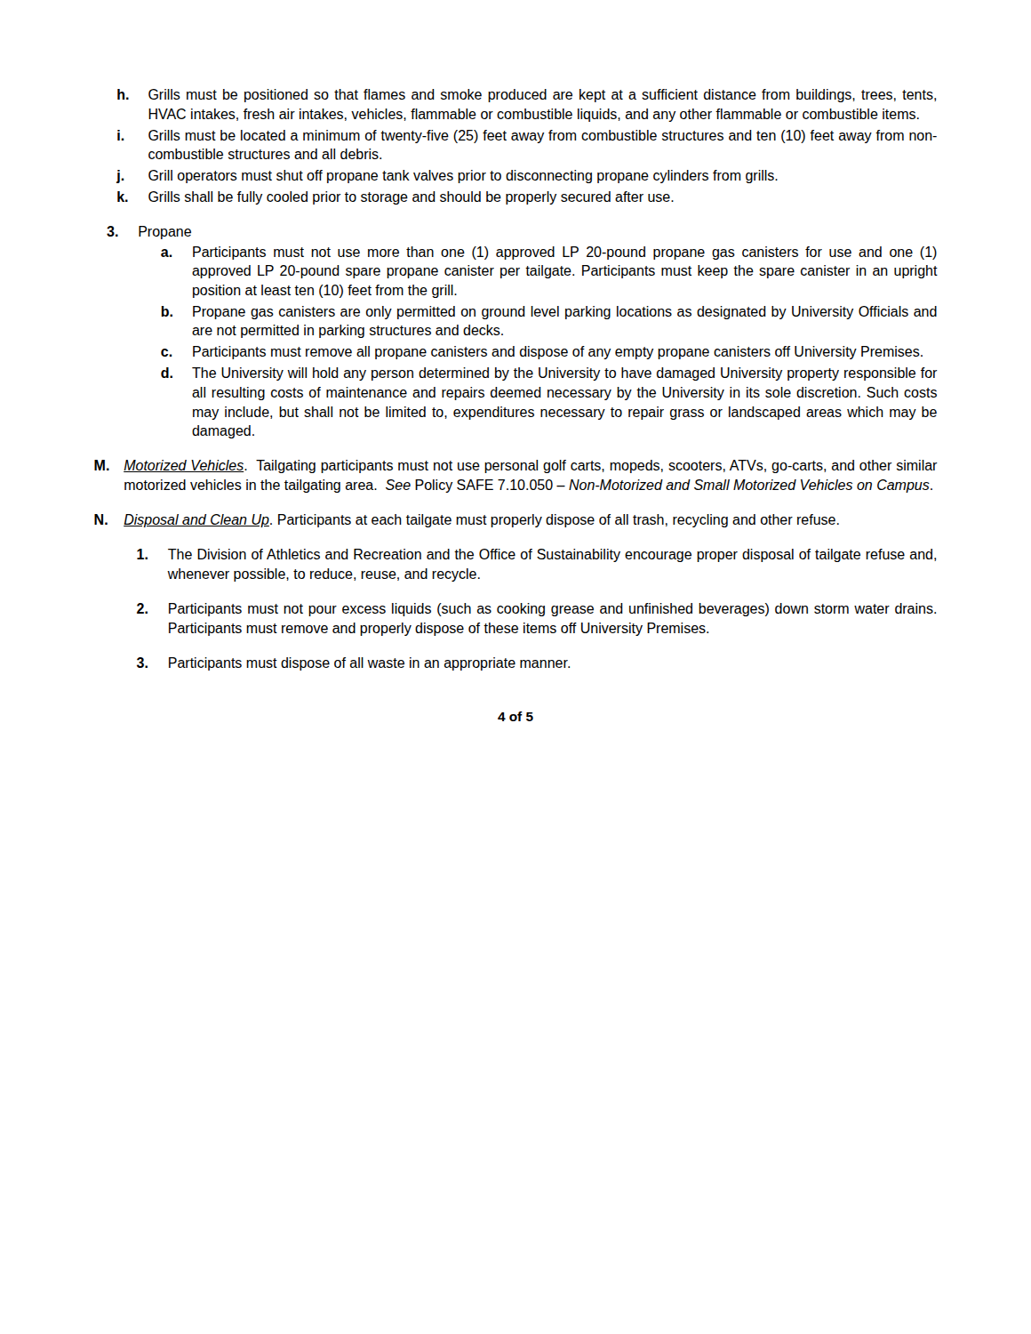h. Grills must be positioned so that flames and smoke produced are kept at a sufficient distance from buildings, trees, tents, HVAC intakes, fresh air intakes, vehicles, flammable or combustible liquids, and any other flammable or combustible items.
i. Grills must be located a minimum of twenty-five (25) feet away from combustible structures and ten (10) feet away from non-combustible structures and all debris.
j. Grill operators must shut off propane tank valves prior to disconnecting propane cylinders from grills.
k. Grills shall be fully cooled prior to storage and should be properly secured after use.
3. Propane
a. Participants must not use more than one (1) approved LP 20-pound propane gas canisters for use and one (1) approved LP 20-pound spare propane canister per tailgate. Participants must keep the spare canister in an upright position at least ten (10) feet from the grill.
b. Propane gas canisters are only permitted on ground level parking locations as designated by University Officials and are not permitted in parking structures and decks.
c. Participants must remove all propane canisters and dispose of any empty propane canisters off University Premises.
d. The University will hold any person determined by the University to have damaged University property responsible for all resulting costs of maintenance and repairs deemed necessary by the University in its sole discretion. Such costs may include, but shall not be limited to, expenditures necessary to repair grass or landscaped areas which may be damaged.
M. Motorized Vehicles. Tailgating participants must not use personal golf carts, mopeds, scooters, ATVs, go-carts, and other similar motorized vehicles in the tailgating area. See Policy SAFE 7.10.050 – Non-Motorized and Small Motorized Vehicles on Campus.
N. Disposal and Clean Up. Participants at each tailgate must properly dispose of all trash, recycling and other refuse.
1. The Division of Athletics and Recreation and the Office of Sustainability encourage proper disposal of tailgate refuse and, whenever possible, to reduce, reuse, and recycle.
2. Participants must not pour excess liquids (such as cooking grease and unfinished beverages) down storm water drains. Participants must remove and properly dispose of these items off University Premises.
3. Participants must dispose of all waste in an appropriate manner.
4 of 5